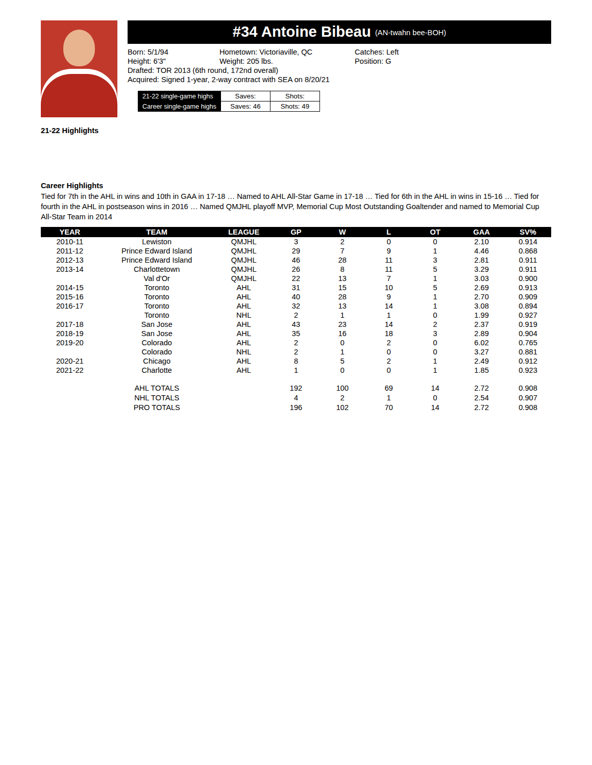#34 Antoine Bibeau (AN-twahn bee-BOH)
Born: 5/1/94
Hometown: Victoriaville, QC
Catches: Left
Height: 6'3"
Weight: 205 lbs.
Position: G
Drafted: TOR 2013 (6th round, 172nd overall)
Acquired: Signed 1-year, 2-way contract with SEA on 8/20/21
| 21-22 single-game highs | Saves: | Shots: |
| Career single-game highs | Saves: 46 | Shots: 49 |
21-22 Highlights
Career Highlights
Tied for 7th in the AHL in wins and 10th in GAA in 17-18 … Named to AHL All-Star Game in 17-18 … Tied for 6th in the AHL in wins in 15-16 … Tied for fourth in the AHL in postseason wins in 2016 … Named QMJHL playoff MVP, Memorial Cup Most Outstanding Goaltender and named to Memorial Cup All-Star Team in 2014
| YEAR | TEAM | LEAGUE | GP | W | L | OT | GAA | SV% |
| --- | --- | --- | --- | --- | --- | --- | --- | --- |
| 2010-11 | Lewiston | QMJHL | 3 | 2 | 0 | 0 | 2.10 | 0.914 |
| 2011-12 | Prince Edward Island | QMJHL | 29 | 7 | 9 | 1 | 4.46 | 0.868 |
| 2012-13 | Prince Edward Island | QMJHL | 46 | 28 | 11 | 3 | 2.81 | 0.911 |
| 2013-14 | Charlottetown | QMJHL | 26 | 8 | 11 | 5 | 3.29 | 0.911 |
| | Val d'Or | QMJHL | 22 | 13 | 7 | 1 | 3.03 | 0.900 |
| 2014-15 | Toronto | AHL | 31 | 15 | 10 | 5 | 2.69 | 0.913 |
| 2015-16 | Toronto | AHL | 40 | 28 | 9 | 1 | 2.70 | 0.909 |
| 2016-17 | Toronto | AHL | 32 | 13 | 14 | 1 | 3.08 | 0.894 |
| | Toronto | NHL | 2 | 1 | 1 | 0 | 1.99 | 0.927 |
| 2017-18 | San Jose | AHL | 43 | 23 | 14 | 2 | 2.37 | 0.919 |
| 2018-19 | San Jose | AHL | 35 | 16 | 18 | 3 | 2.89 | 0.904 |
| 2019-20 | Colorado | AHL | 2 | 0 | 2 | 0 | 6.02 | 0.765 |
| | Colorado | NHL | 2 | 1 | 0 | 0 | 3.27 | 0.881 |
| 2020-21 | Chicago | AHL | 8 | 5 | 2 | 1 | 2.49 | 0.912 |
| 2021-22 | Charlotte | AHL | 1 | 0 | 0 | 1 | 1.85 | 0.923 |
| | AHL TOTALS | | 192 | 100 | 69 | 14 | 2.72 | 0.908 |
| | NHL TOTALS | | 4 | 2 | 1 | 0 | 2.54 | 0.907 |
| | PRO TOTALS | | 196 | 102 | 70 | 14 | 2.72 | 0.908 |